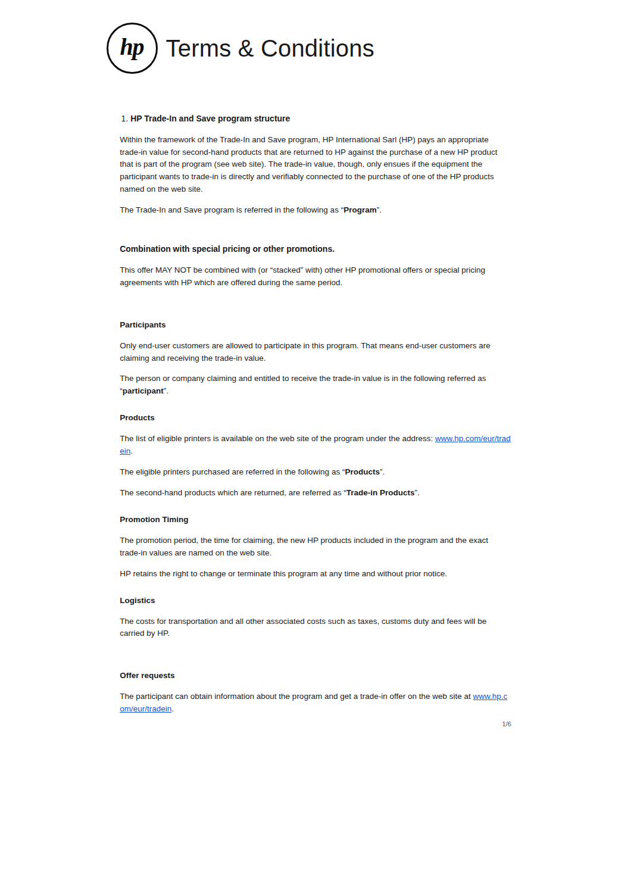hp
Terms & Conditions
HP Trade-In and Save program structure
Within the framework of the Trade-In and Save program, HP International Sarl (HP) pays an appropriate trade-in value for second-hand products that are returned to HP against the purchase of a new HP product that is part of the program (see web site). The trade-in value, though, only ensues if the equipment the participant wants to trade-in is directly and verifiably connected to the purchase of one of the HP products named on the web site.
The Trade-In and Save program is referred in the following as “Program”.
Combination with special pricing or other promotions.
This offer MAY NOT be combined with (or “stacked” with) other HP promotional offers or special pricing agreements with HP which are offered during the same period.
Participants
Only end-user customers are allowed to participate in this program. That means end-user customers are claiming and receiving the trade-in value.
The person or company claiming and entitled to receive the trade-in value is in the following referred as “participant”.
Products
The list of eligible printers is available on the web site of the program under the address: www.hp.com/eur/tradein.
The eligible printers purchased are referred in the following as “Products”.
The second-hand products which are returned, are referred as “Trade-in Products”.
Promotion Timing
The promotion period, the time for claiming, the new HP products included in the program and the exact trade-in values are named on the web site.
HP retains the right to change or terminate this program at any time and without prior notice.
Logistics
The costs for transportation and all other associated costs such as taxes, customs duty and fees will be carried by HP.
Offer requests
The participant can obtain information about the program and get a trade-in offer on the web site at www.hp.com/eur/tradein.
1/6